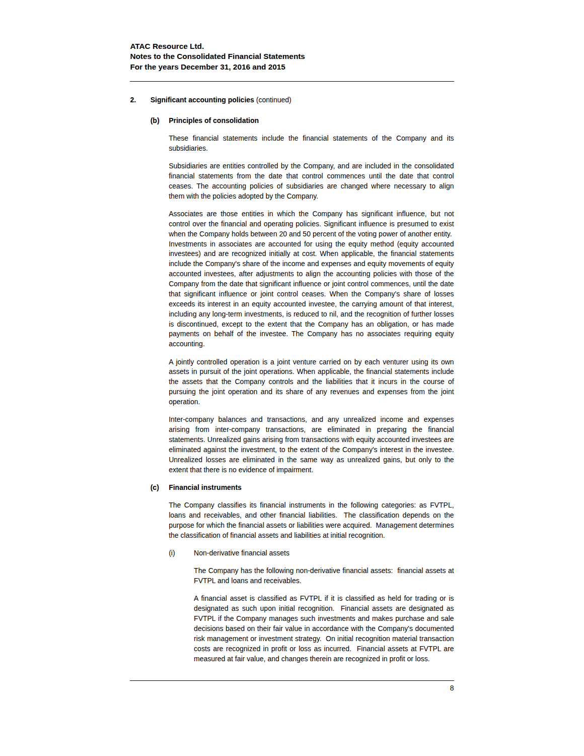ATAC Resource Ltd.
Notes to the Consolidated Financial Statements
For the years December 31, 2016 and 2015
2.
Significant accounting policies (continued)
(b)
Principles of consolidation
These financial statements include the financial statements of the Company and its subsidiaries.
Subsidiaries are entities controlled by the Company, and are included in the consolidated financial statements from the date that control commences until the date that control ceases. The accounting policies of subsidiaries are changed where necessary to align them with the policies adopted by the Company.
Associates are those entities in which the Company has significant influence, but not control over the financial and operating policies. Significant influence is presumed to exist when the Company holds between 20 and 50 percent of the voting power of another entity. Investments in associates are accounted for using the equity method (equity accounted investees) and are recognized initially at cost. When applicable, the financial statements include the Company's share of the income and expenses and equity movements of equity accounted investees, after adjustments to align the accounting policies with those of the Company from the date that significant influence or joint control commences, until the date that significant influence or joint control ceases. When the Company's share of losses exceeds its interest in an equity accounted investee, the carrying amount of that interest, including any long-term investments, is reduced to nil, and the recognition of further losses is discontinued, except to the extent that the Company has an obligation, or has made payments on behalf of the investee. The Company has no associates requiring equity accounting.
A jointly controlled operation is a joint venture carried on by each venturer using its own assets in pursuit of the joint operations. When applicable, the financial statements include the assets that the Company controls and the liabilities that it incurs in the course of pursuing the joint operation and its share of any revenues and expenses from the joint operation.
Inter-company balances and transactions, and any unrealized income and expenses arising from inter-company transactions, are eliminated in preparing the financial statements. Unrealized gains arising from transactions with equity accounted investees are eliminated against the investment, to the extent of the Company's interest in the investee. Unrealized losses are eliminated in the same way as unrealized gains, but only to the extent that there is no evidence of impairment.
(c)
Financial instruments
The Company classifies its financial instruments in the following categories: as FVTPL, loans and receivables, and other financial liabilities. The classification depends on the purpose for which the financial assets or liabilities were acquired. Management determines the classification of financial assets and liabilities at initial recognition.
(i)
Non-derivative financial assets
The Company has the following non-derivative financial assets: financial assets at FVTPL and loans and receivables.
A financial asset is classified as FVTPL if it is classified as held for trading or is designated as such upon initial recognition. Financial assets are designated as FVTPL if the Company manages such investments and makes purchase and sale decisions based on their fair value in accordance with the Company's documented risk management or investment strategy. On initial recognition material transaction costs are recognized in profit or loss as incurred. Financial assets at FVTPL are measured at fair value, and changes therein are recognized in profit or loss.
8